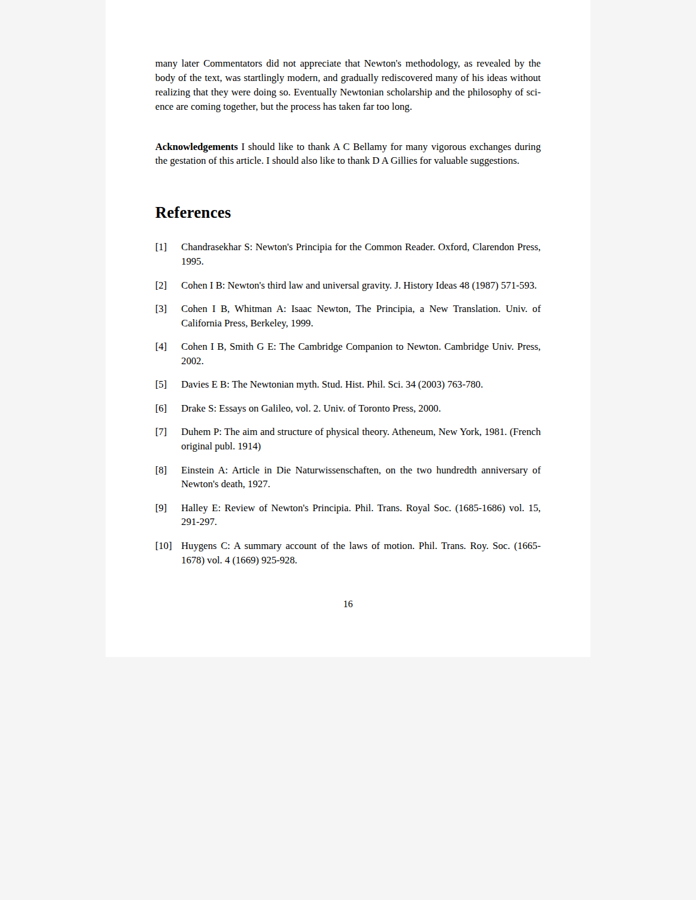many later Commentators did not appreciate that Newton's methodology, as revealed by the body of the text, was startlingly modern, and gradually rediscovered many of his ideas without realizing that they were doing so. Eventually Newtonian scholarship and the philosophy of science are coming together, but the process has taken far too long.
Acknowledgements I should like to thank A C Bellamy for many vigorous exchanges during the gestation of this article. I should also like to thank D A Gillies for valuable suggestions.
References
[1] Chandrasekhar S: Newton's Principia for the Common Reader. Oxford, Clarendon Press, 1995.
[2] Cohen I B: Newton's third law and universal gravity. J. History Ideas 48 (1987) 571-593.
[3] Cohen I B, Whitman A: Isaac Newton, The Principia, a New Translation. Univ. of California Press, Berkeley, 1999.
[4] Cohen I B, Smith G E: The Cambridge Companion to Newton. Cambridge Univ. Press, 2002.
[5] Davies E B: The Newtonian myth. Stud. Hist. Phil. Sci. 34 (2003) 763-780.
[6] Drake S: Essays on Galileo, vol. 2. Univ. of Toronto Press, 2000.
[7] Duhem P: The aim and structure of physical theory. Atheneum, New York, 1981. (French original publ. 1914)
[8] Einstein A: Article in Die Naturwissenschaften, on the two hundredth anniversary of Newton's death, 1927.
[9] Halley E: Review of Newton's Principia. Phil. Trans. Royal Soc. (1685-1686) vol. 15, 291-297.
[10] Huygens C: A summary account of the laws of motion. Phil. Trans. Roy. Soc. (1665-1678) vol. 4 (1669) 925-928.
16